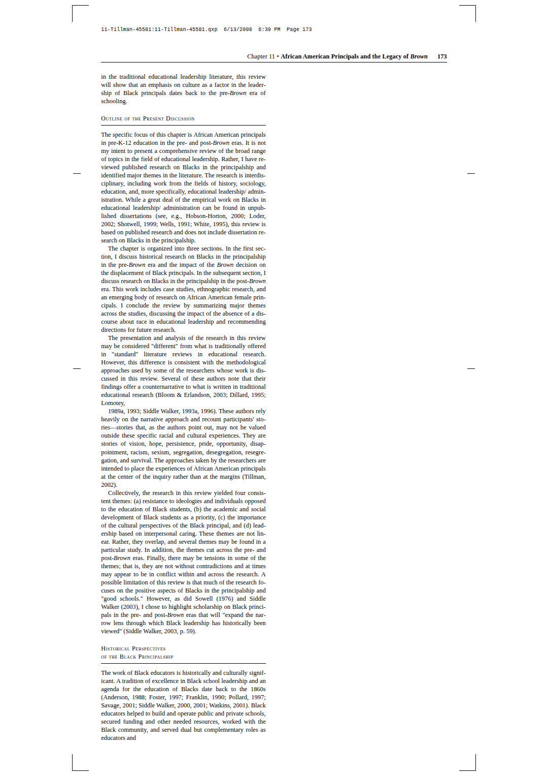11-Tillman-45581:11-Tillman-45581.qxp 6/13/2008 6:39 PM Page 173
Chapter 11•African American Principals and the Legacy of Brown 173
in the traditional educational leadership literature, this review will show that an emphasis on culture as a factor in the leadership of Black principals dates back to the pre-Brown era of schooling.
Outline of the Present Discussion
The specific focus of this chapter is African American principals in pre-K-12 education in the pre- and post-Brown eras. It is not my intent to present a comprehensive review of the broad range of topics in the field of educational leadership. Rather, I have reviewed published research on Blacks in the principalship and identified major themes in the literature. The research is interdisciplinary, including work from the fields of history, sociology, education, and, more specifically, educational leadership/ administration. While a great deal of the empirical work on Blacks in educational leadership/ administration can be found in unpublished dissertations (see, e.g., Hobson-Horton, 2000; Loder, 2002; Shotwell, 1999; Wells, 1991; White, 1995), this review is based on published research and does not include dissertation research on Blacks in the principalship.
The chapter is organized into three sections. In the first section, I discuss historical research on Blacks in the principalship in the pre-Brown era and the impact of the Brown decision on the displacement of Black principals. In the subsequent section, I discuss research on Blacks in the principalship in the post-Brown era. This work includes case studies, ethnographic research, and an emerging body of research on African American female principals. I conclude the review by summarizing major themes across the studies, discussing the impact of the absence of a discourse about race in educational leadership and recommending directions for future research.
The presentation and analysis of the research in this review may be considered "different" from what is traditionally offered in "standard" literature reviews in educational research. However, this difference is consistent with the methodological approaches used by some of the researchers whose work is discussed in this review. Several of these authors note that their findings offer a counternarrative to what is written in traditional educational research (Bloom & Erlandson, 2003; Dillard, 1995; Lomotey,
1989a, 1993; Siddle Walker, 1993a, 1996). These authors rely heavily on the narrative approach and recount participants' stories—stories that, as the authors point out, may not be valued outside these specific racial and cultural experiences. They are stories of vision, hope, persistence, pride, opportunity, disappointment, racism, sexism, segregation, desegregation, resegregation, and survival. The approaches taken by the researchers are intended to place the experiences of African American principals at the center of the inquiry rather than at the margins (Tillman, 2002).
Collectively, the research in this review yielded four consistent themes: (a) resistance to ideologies and individuals opposed to the education of Black students, (b) the academic and social development of Black students as a priority, (c) the importance of the cultural perspectives of the Black principal, and (d) leadership based on interpersonal caring. These themes are not linear. Rather, they overlap, and several themes may be found in a particular study. In addition, the themes cut across the pre- and post-Brown eras. Finally, there may be tensions in some of the themes; that is, they are not without contradictions and at times may appear to be in conflict within and across the research. A possible limitation of this review is that much of the research focuses on the positive aspects of Blacks in the principalship and "good schools." However, as did Sowell (1976) and Siddle Walker (2003), I chose to highlight scholarship on Black principals in the pre- and post-Brown eras that will "expand the narrow lens through which Black leadership has historically been viewed" (Siddle Walker, 2003, p. 59).
Historical Perspectives
of the Black Principalship
The work of Black educators is historically and culturally significant. A tradition of excellence in Black school leadership and an agenda for the education of Blacks date back to the 1860s (Anderson, 1988; Foster, 1997; Franklin, 1990; Pollard, 1997; Savage, 2001; Siddle Walker, 2000, 2001; Watkins, 2001). Black educators helped to build and operate public and private schools, secured funding and other needed resources, worked with the Black community, and served dual but complementary roles as educators and